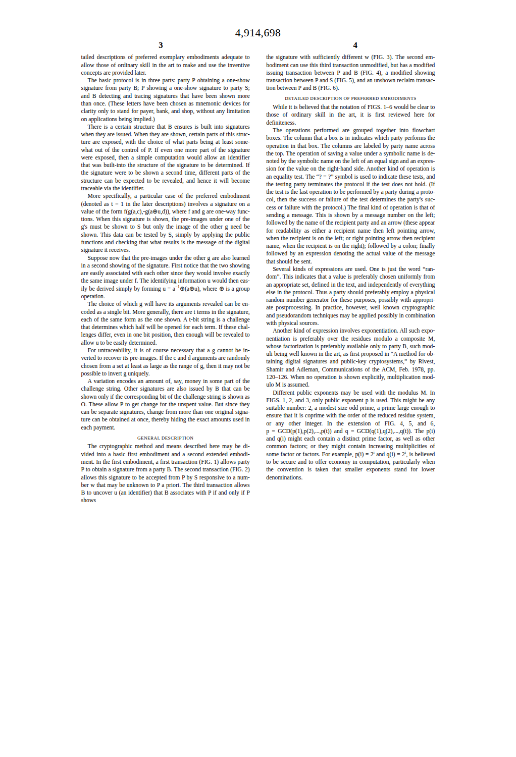4,914,698
3 4
tailed descriptions of preferred exemplary embodiments adequate to allow those of ordinary skill in the art to make and use the inventive concepts are provided later.
The basic protocol is in three parts: party P obtaining a one-show signature from party B; P showing a one-show signature to party S; and B detecting and tracing signatures that have been shown more than once. (These letters have been chosen as mnemonic devices for clarity only to stand for payer, bank, and shop, without any limitation on applications being implied.)
There is a certain structure that B ensures is built into signatures when they are issued. When they are shown, certain parts of this structure are exposed, with the choice of what parts being at least somewhat out of the control of P. If even one more part of the signature were exposed, then a simple computation would allow an identifier that was built-into the structure of the signature to be determined. If the signature were to be shown a second time, different parts of the structure can be expected to be revealed, and hence it will become traceable via the identifier.
More specifically, a particular case of the preferred embodiment (denoted as t = 1 in the later descriptions) involves a signature on a value of the form f(g(a,c),-g(a⊕u,d)), where f and g are one-way functions. When this signature is shown, the pre-images under one of the g's must be shown to S but only the image of the other g need be shown. This data can be tested by S, simply by applying the public functions and checking that what results is the message of the digital signature it receives.
Suppose now that the pre-images under the other g are also learned in a second showing of the signature. First notice that the two showing are easily associated with each other since they would involve exactly the same image under f. The identifying information u would then easily be derived simply by forming u = a−1⊕(a⊕u), where ⊕ is a group operation.
The choice of which g will have its arguments revealed can be encoded as a single bit. More generally, there are t terms in the signature, each of the same form as the one shown. A t-bit string is a challenge that determines which half will be opened for each term. If these challenges differ, even in one bit position, then enough will be revealed to allow u to be easily determined.
For untraceability, it is of course necessary that a g cannot be inverted to recover its pre-images. If the c and d arguments are randomly chosen from a set at least as large as the range of g, then it may not be possible to invert g uniquely.
A variation encodes an amount of, say, money in some part of the challenge string. Other signatures are also issued by B that can be shown only if the corresponding bit of the challenge string is shown as O. These allow P to get change for the unspent value. But since they can be separate signatures, change from more than one original signature can be obtained at once, thereby hiding the exact amounts used in each payment.
General Description
The cryptographic method and means described here may be divided into a basic first embodiment and a second extended embodiment. In the first embodiment, a first transaction (FIG. 1) allows party P to obtain a signature from a party B. The second transaction (FIG. 2) allows this signature to be accepted from P by S responsive to a number w that may be unknown to P a priori. The third transaction allows B to uncover u (an identifier) that B associates with P if and only if P shows
the signature with sufficiently different w (FIG. 3). The second embodiment can use this third transaction unmodified, but has a modified issuing transaction between P and B (FIG. 4), a modified showing transaction between P and S (FIG. 5), and an unshown reclaim transaction between P and B (FIG. 6).
Detailed Description of Preferred Embodiments
While it is believed that the notation of FIGS. 1–6 would be clear to those of ordinary skill in the art, it is first reviewed here for definiteness.
The operations performed are grouped together into flowchart boxes. The column that a box is in indicates which party performs the operation in that box. The columns are labeled by party name across the top. The operation of saving a value under a symbolic name is denoted by the symbolic name on the left of an equal sign and an expression for the value on the right-hand side. Another kind of operation is an equality test. The “? = ?” symbol is used to indicate these tests, and the testing party terminates the protocol if the test does not hold. (If the test is the last operation to be performed by a party during a protocol, then the success or failure of the test determines the party's success or failure with the protocol.) The final kind of operation is that of sending a message. This is shown by a message number on the left; followed by the name of the recipient party and an arrow (these appear for readability as either a recipient name then left pointing arrow, when the recipient is on the left; or right pointing arrow then recipient name, when the recipient is on the right); followed by a colon; finally followed by an expression denoting the actual value of the message that should be sent.
Several kinds of expressions are used. One is just the word “random”. This indicates that a value is preferably chosen uniformly from an appropriate set, defined in the text, and independently of everything else in the protocol. Thus a party should preferably employ a physical random number generator for these purposes, possibly with appropriate postprocessing. In practice, however, well known cryptographic and pseudorandom techniques may be applied possibly in combination with physical sources.
Another kind of expression involves exponentiation. All such exponentiation is preferably over the residues modulo a composite M, whose factorization is preferably available only to party B, such moduli being well known in the art, as first proposed in “A method for obtaining digital signatures and public-key cryptosystems,” by Rivest, Shamir and Adleman, Communications of the ACM, Feb. 1978, pp. 120–126. When no operation is shown explicitly, multiplication modulo M is assumed.
Different public exponents may be used with the modulus M. In FIGS. 1, 2, and 3, only public exponent p is used. This might be any suitable number: 2, a modest size odd prime, a prime large enough to ensure that it is coprime with the order of the reduced residue system, or any other integer. In the extension of FIG. 4, 5, and 6, p = GCD(p(1),p(2),...,p(t)) and q = GCD(q(1),q(2),...,q(t)). The p(i) and q(i) might each contain a distinct prime factor, as well as other common factors; or they might contain increasing multiplicities of some factor or factors. For example, p(i) = 2i and q(i) = 2i, is believed to be secure and to offer economy in computation, particularly when the convention is taken that smaller exponents stand for lower denominations.